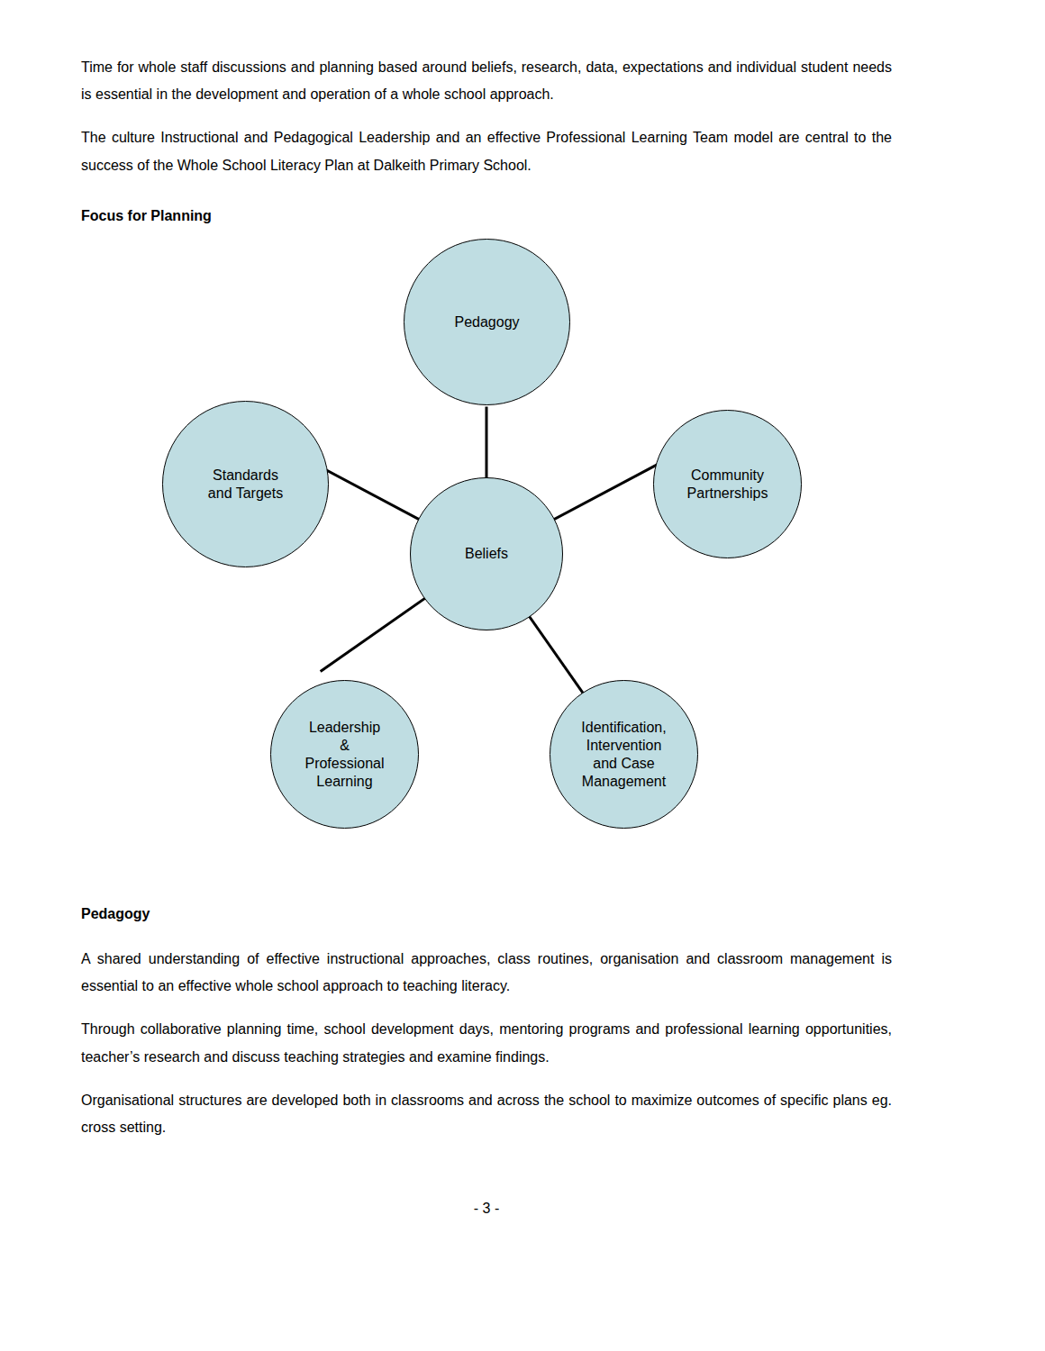Time for whole staff discussions and planning based around beliefs, research, data, expectations and individual student needs is essential in the development and operation of a whole school approach.
The culture Instructional and Pedagogical Leadership and an effective Professional Learning Team model are central to the success of the Whole School Literacy Plan at Dalkeith Primary School.
Focus for Planning
Beliefs
Pedagogy
Community
Partnerships
Standards
and Targets
Leadership
&
Professional
Learning
Identification,
Intervention
and Case
Management
Pedagogy
A shared understanding of effective instructional approaches, class routines, organisation and classroom management is essential to an effective whole school approach to teaching literacy.
Through collaborative planning time, school development days, mentoring programs and professional learning opportunities, teacher’s research and discuss teaching strategies and examine findings.
Organisational structures are developed both in classrooms and across the school to maximize outcomes of specific plans eg. cross setting.
- 3 -